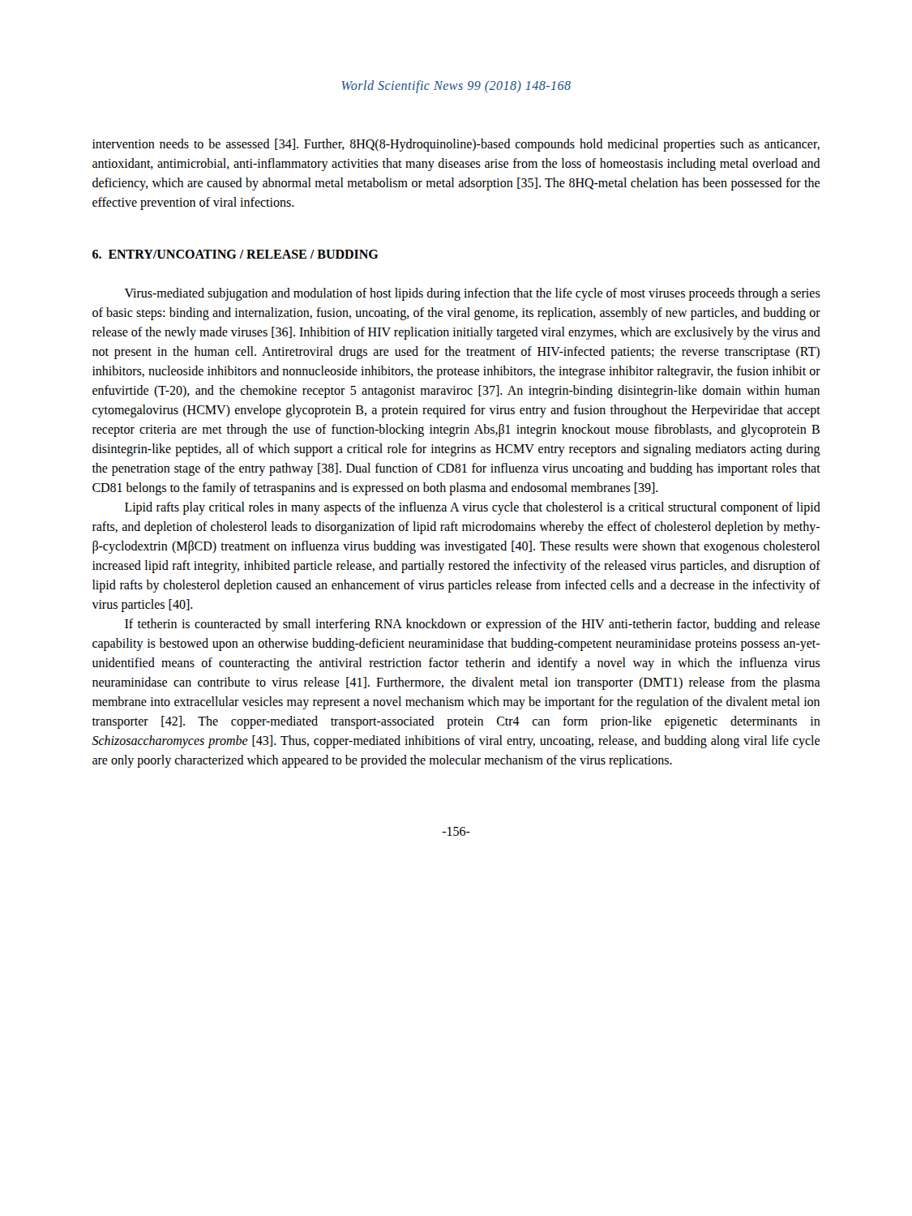World Scientific News 99 (2018) 148-168
intervention needs to be assessed [34]. Further, 8HQ(8-Hydroquinoline)-based compounds hold medicinal properties such as anticancer, antioxidant, antimicrobial, anti-inflammatory activities that many diseases arise from the loss of homeostasis including metal overload and deficiency, which are caused by abnormal metal metabolism or metal adsorption [35]. The 8HQ-metal chelation has been possessed for the effective prevention of viral infections.
6. ENTRY/UNCOATING / RELEASE / BUDDING
Virus-mediated subjugation and modulation of host lipids during infection that the life cycle of most viruses proceeds through a series of basic steps: binding and internalization, fusion, uncoating, of the viral genome, its replication, assembly of new particles, and budding or release of the newly made viruses [36]. Inhibition of HIV replication initially targeted viral enzymes, which are exclusively by the virus and not present in the human cell. Antiretroviral drugs are used for the treatment of HIV-infected patients; the reverse transcriptase (RT) inhibitors, nucleoside inhibitors and nonnucleoside inhibitors, the protease inhibitors, the integrase inhibitor raltegravir, the fusion inhibit or enfuvirtide (T-20), and the chemokine receptor 5 antagonist maraviroc [37]. An integrin-binding disintegrin-like domain within human cytomegalovirus (HCMV) envelope glycoprotein B, a protein required for virus entry and fusion throughout the Herpeviridae that accept receptor criteria are met through the use of function-blocking integrin Abs,β1 integrin knockout mouse fibroblasts, and glycoprotein B disintegrin-like peptides, all of which support a critical role for integrins as HCMV entry receptors and signaling mediators acting during the penetration stage of the entry pathway [38]. Dual function of CD81 for influenza virus uncoating and budding has important roles that CD81 belongs to the family of tetraspanins and is expressed on both plasma and endosomal membranes [39].
Lipid rafts play critical roles in many aspects of the influenza A virus cycle that cholesterol is a critical structural component of lipid rafts, and depletion of cholesterol leads to disorganization of lipid raft microdomains whereby the effect of cholesterol depletion by methy-β-cyclodextrin (MβCD) treatment on influenza virus budding was investigated [40]. These results were shown that exogenous cholesterol increased lipid raft integrity, inhibited particle release, and partially restored the infectivity of the released virus particles, and disruption of lipid rafts by cholesterol depletion caused an enhancement of virus particles release from infected cells and a decrease in the infectivity of virus particles [40].
If tetherin is counteracted by small interfering RNA knockdown or expression of the HIV anti-tetherin factor, budding and release capability is bestowed upon an otherwise budding-deficient neuraminidase that budding-competent neuraminidase proteins possess an-yet-unidentified means of counteracting the antiviral restriction factor tetherin and identify a novel way in which the influenza virus neuraminidase can contribute to virus release [41]. Furthermore, the divalent metal ion transporter (DMT1) release from the plasma membrane into extracellular vesicles may represent a novel mechanism which may be important for the regulation of the divalent metal ion transporter [42]. The copper-mediated transport-associated protein Ctr4 can form prion-like epigenetic determinants in Schizosaccharomyces prombe [43]. Thus, copper-mediated inhibitions of viral entry, uncoating, release, and budding along viral life cycle are only poorly characterized which appeared to be provided the molecular mechanism of the virus replications.
-156-